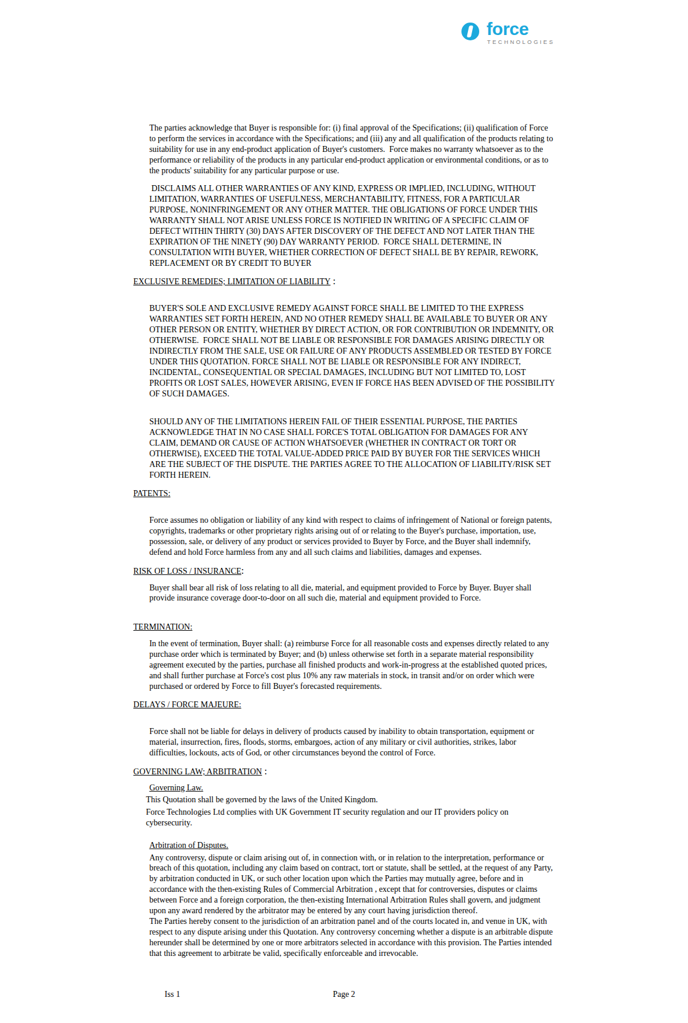force
TECHNOLOGIES
The parties acknowledge that Buyer is responsible for: (i) final approval of the Specifications; (ii) qualification of Force to perform the services in accordance with the Specifications; and (iii) any and all qualification of the products relating to suitability for use in any end-product application of Buyer's customers. Force makes no warranty whatsoever as to the performance or reliability of the products in any particular end-product application or environmental conditions, or as to the products' suitability for any particular purpose or use.
DISCLAIMS ALL OTHER WARRANTIES OF ANY KIND, EXPRESS OR IMPLIED, INCLUDING, WITHOUT LIMITATION, WARRANTIES OF USEFULNESS, MERCHANTABILITY, FITNESS, FOR A PARTICULAR PURPOSE, NONINFRINGEMENT OR ANY OTHER MATTER. THE OBLIGATIONS OF FORCE UNDER THIS WARRANTY SHALL NOT ARISE UNLESS FORCE IS NOTIFIED IN WRITING OF A SPECIFIC CLAIM OF DEFECT WITHIN THIRTY (30) DAYS AFTER DISCOVERY OF THE DEFECT AND NOT LATER THAN THE EXPIRATION OF THE NINETY (90) DAY WARRANTY PERIOD. FORCE SHALL DETERMINE, IN CONSULTATION WITH BUYER, WHETHER CORRECTION OF DEFECT SHALL BE BY REPAIR, REWORK, REPLACEMENT OR BY CREDIT TO BUYER
EXCLUSIVE REMEDIES; LIMITATION OF LIABILITY
:
BUYER'S SOLE AND EXCLUSIVE REMEDY AGAINST FORCE SHALL BE LIMITED TO THE EXPRESS WARRANTIES SET FORTH HEREIN, AND NO OTHER REMEDY SHALL BE AVAILABLE TO BUYER OR ANY OTHER PERSON OR ENTITY, WHETHER BY DIRECT ACTION, OR FOR CONTRIBUTION OR INDEMNITY, OR OTHERWISE. FORCE SHALL NOT BE LIABLE OR RESPONSIBLE FOR DAMAGES ARISING DIRECTLY OR INDIRECTLY FROM THE SALE, USE OR FAILURE OF ANY PRODUCTS ASSEMBLED OR TESTED BY FORCE UNDER THIS QUOTATION. FORCE SHALL NOT BE LIABLE OR RESPONSIBLE FOR ANY INDIRECT, INCIDENTAL, CONSEQUENTIAL OR SPECIAL DAMAGES, INCLUDING BUT NOT LIMITED TO, LOST PROFITS OR LOST SALES, HOWEVER ARISING, EVEN IF FORCE HAS BEEN ADVISED OF THE POSSIBILITY OF SUCH DAMAGES.
SHOULD ANY OF THE LIMITATIONS HEREIN FAIL OF THEIR ESSENTIAL PURPOSE, THE PARTIES ACKNOWLEDGE THAT IN NO CASE SHALL FORCE'S TOTAL OBLIGATION FOR DAMAGES FOR ANY CLAIM, DEMAND OR CAUSE OF ACTION WHATSOEVER (WHETHER IN CONTRACT OR TORT OR OTHERWISE), EXCEED THE TOTAL VALUE-ADDED PRICE PAID BY BUYER FOR THE SERVICES WHICH ARE THE SUBJECT OF THE DISPUTE. THE PARTIES AGREE TO THE ALLOCATION OF LIABILITY/RISK SET FORTH HEREIN.
PATENTS:
Force assumes no obligation or liability of any kind with respect to claims of infringement of National or foreign patents, copyrights, trademarks or other proprietary rights arising out of or relating to the Buyer's purchase, importation, use, possession, sale, or delivery of any product or services provided to Buyer by Force, and the Buyer shall indemnify, defend and hold Force harmless from any and all such claims and liabilities, damages and expenses.
RISK OF LOSS / INSURANCE
:
Buyer shall bear all risk of loss relating to all die, material, and equipment provided to Force by Buyer. Buyer shall provide insurance coverage door-to-door on all such die, material and equipment provided to Force.
TERMINATION:
In the event of termination, Buyer shall: (a) reimburse Force for all reasonable costs and expenses directly related to any purchase order which is terminated by Buyer; and (b) unless otherwise set forth in a separate material responsibility agreement executed by the parties, purchase all finished products and work-in-progress at the established quoted prices, and shall further purchase at Force's cost plus 10% any raw materials in stock, in transit and/or on order which were purchased or ordered by Force to fill Buyer's forecasted requirements.
DELAYS / FORCE MAJEURE:
Force shall not be liable for delays in delivery of products caused by inability to obtain transportation, equipment or material, insurrection, fires, floods, storms, embargoes, action of any military or civil authorities, strikes, labor difficulties, lockouts, acts of God, or other circumstances beyond the control of Force.
GOVERNING LAW; ARBITRATION
:
Governing Law.
This Quotation shall be governed by the laws of the United Kingdom.
Force Technologies Ltd complies with UK Government IT security regulation and our IT providers policy on cybersecurity.
Arbitration of Disputes.
Any controversy, dispute or claim arising out of, in connection with, or in relation to the interpretation, performance or breach of this quotation, including any claim based on contract, tort or statute, shall be settled, at the request of any Party, by arbitration conducted in UK, or such other location upon which the Parties may mutually agree, before and in accordance with the then-existing Rules of Commercial Arbitration , except that for controversies, disputes or claims between Force and a foreign corporation, the then-existing International Arbitration Rules shall govern, and judgment upon any award rendered by the arbitrator may be entered by any court having jurisdiction thereof.
The Parties hereby consent to the jurisdiction of an arbitration panel and of the courts located in, and venue in UK, with respect to any dispute arising under this Quotation. Any controversy concerning whether a dispute is an arbitrable dispute hereunder shall be determined by one or more arbitrators selected in accordance with this provision. The Parties intended that this agreement to arbitrate be valid, specifically enforceable and irrevocable.
Iss 1
Page 2